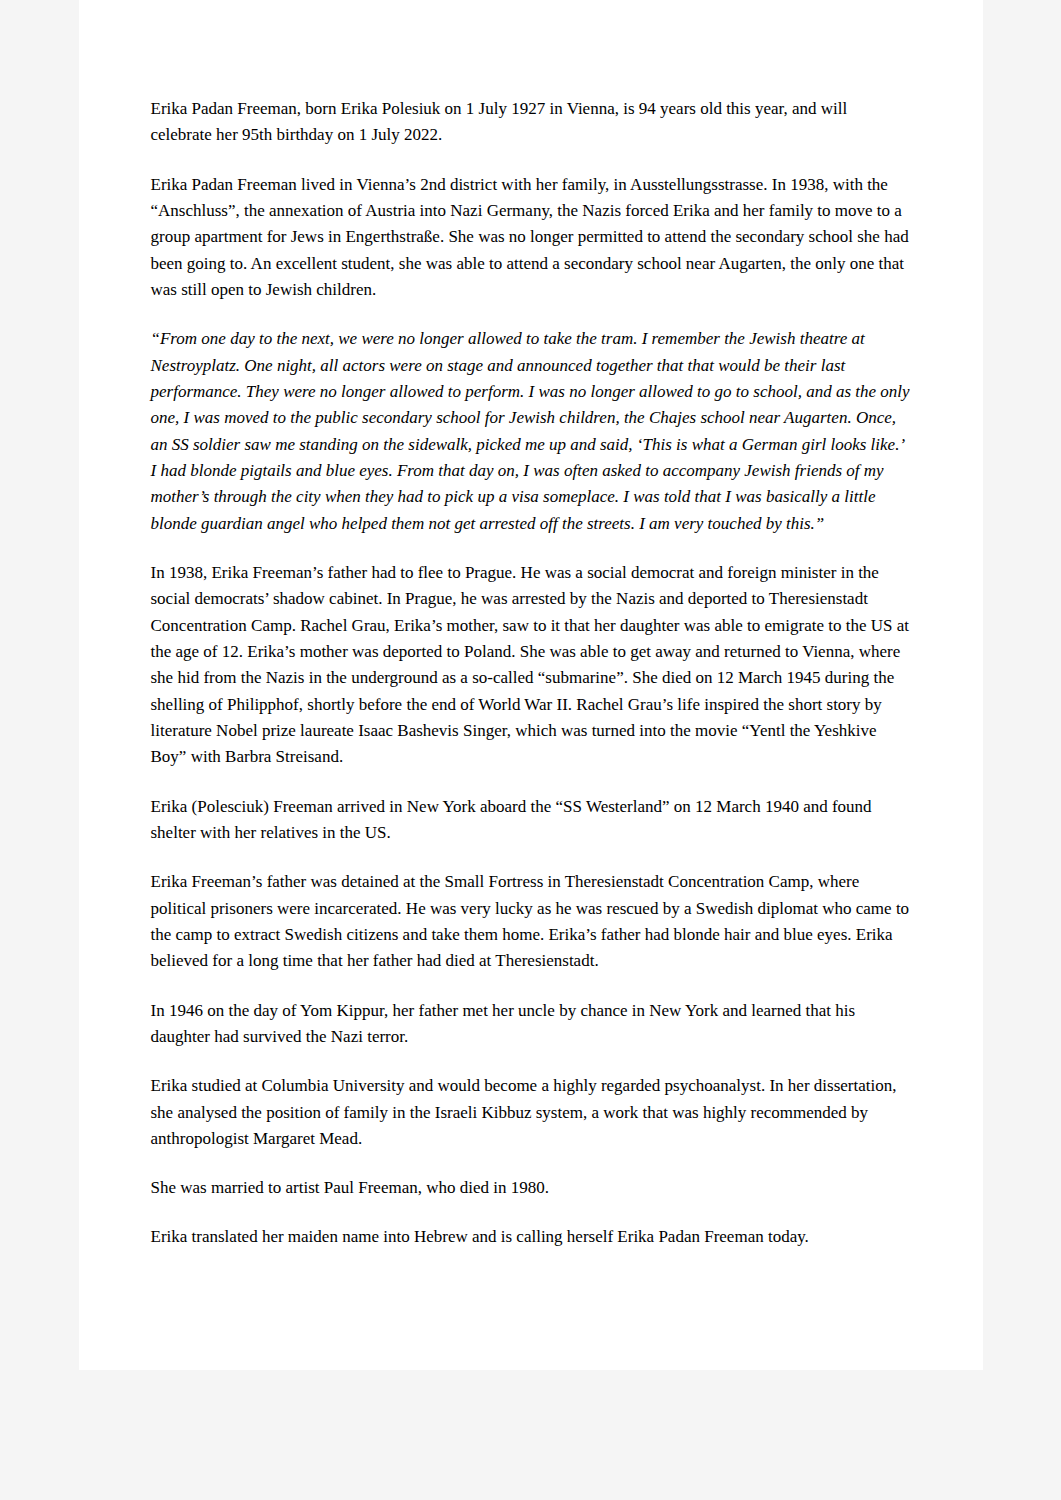Erika Padan Freeman, born Erika Polesiuk on 1 July 1927 in Vienna, is 94 years old this year, and will celebrate her 95th birthday on 1 July 2022.
Erika Padan Freeman lived in Vienna’s 2nd district with her family, in Ausstellungsstrasse. In 1938, with the “Anschluss”, the annexation of Austria into Nazi Germany, the Nazis forced Erika and her family to move to a group apartment for Jews in Engerthstraße. She was no longer permitted to attend the secondary school she had been going to. An excellent student, she was able to attend a secondary school near Augarten, the only one that was still open to Jewish children.
“From one day to the next, we were no longer allowed to take the tram. I remember the Jewish theatre at Nestroyplatz. One night, all actors were on stage and announced together that that would be their last performance. They were no longer allowed to perform. I was no longer allowed to go to school, and as the only one, I was moved to the public secondary school for Jewish children, the Chajes school near Augarten. Once, an SS soldier saw me standing on the sidewalk, picked me up and said, ‘This is what a German girl looks like.’ I had blonde pigtails and blue eyes. From that day on, I was often asked to accompany Jewish friends of my mother’s through the city when they had to pick up a visa someplace. I was told that I was basically a little blonde guardian angel who helped them not get arrested off the streets. I am very touched by this.”
In 1938, Erika Freeman’s father had to flee to Prague. He was a social democrat and foreign minister in the social democrats’ shadow cabinet. In Prague, he was arrested by the Nazis and deported to Theresienstadt Concentration Camp. Rachel Grau, Erika’s mother, saw to it that her daughter was able to emigrate to the US at the age of 12. Erika’s mother was deported to Poland. She was able to get away and returned to Vienna, where she hid from the Nazis in the underground as a so-called “submarine”. She died on 12 March 1945 during the shelling of Philipphof, shortly before the end of World War II. Rachel Grau’s life inspired the short story by literature Nobel prize laureate Isaac Bashevis Singer, which was turned into the movie “Yentl the Yeshkive Boy” with Barbra Streisand.
Erika (Polesciuk) Freeman arrived in New York aboard the “SS Westerland” on 12 March 1940 and found shelter with her relatives in the US.
Erika Freeman’s father was detained at the Small Fortress in Theresienstadt Concentration Camp, where political prisoners were incarcerated. He was very lucky as he was rescued by a Swedish diplomat who came to the camp to extract Swedish citizens and take them home. Erika’s father had blonde hair and blue eyes. Erika believed for a long time that her father had died at Theresienstadt.
In 1946 on the day of Yom Kippur, her father met her uncle by chance in New York and learned that his daughter had survived the Nazi terror.
Erika studied at Columbia University and would become a highly regarded psychoanalyst. In her dissertation, she analysed the position of family in the Israeli Kibbuz system, a work that was highly recommended by anthropologist Margaret Mead.
She was married to artist Paul Freeman, who died in 1980.
Erika translated her maiden name into Hebrew and is calling herself Erika Padan Freeman today.